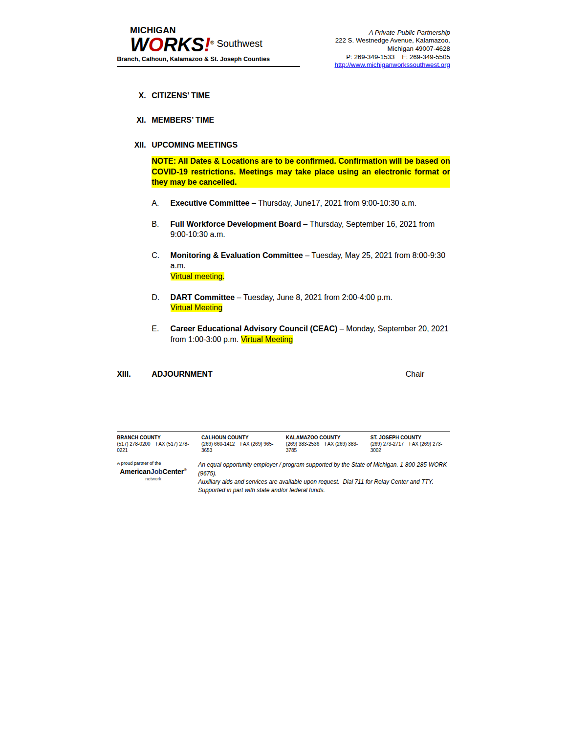MICHIGAN
WORKS!® Southwest
Branch, Calhoun, Kalamazoo & St. Joseph Counties
A Private-Public Partnership
222 S. Westnedge Avenue, Kalamazoo, Michigan 49007-4628
P: 269-349-1533 F: 269-349-5505
http://www.michiganworkssouthwest.org
X. CITIZENS’ TIME
XI. MEMBERS’ TIME
XII.
UPCOMING MEETINGS
NOTE: All Dates & Locations are to be confirmed. Confirmation will be based on COVID-19 restrictions. Meetings may take place using an electronic format or they may be cancelled.
A. Executive Committee – Thursday, June17, 2021 from 9:00-10:30 a.m.
B. Full Workforce Development Board – Thursday, September 16, 2021 from 9:00-10:30 a.m.
C. Monitoring & Evaluation Committee – Tuesday, May 25, 2021 from 8:00-9:30 a.m.
Virtual meeting.
D. DART Committee – Tuesday, June 8, 2021 from 2:00-4:00 p.m.
Virtual Meeting
E. Career Educational Advisory Council (CEAC) – Monday, September 20, 2021 from 1:00-3:00 p.m. Virtual Meeting
XIII. ADJOURNMENT Chair
BRANCH COUNTY
(517) 278-0200 FAX (517) 278-0221
CALHOUN COUNTY
(269) 660-1412 FAX (269) 965-3653
KALAMAZOO COUNTY
(269) 383-2536 FAX (269) 383-3785
ST. JOSEPH COUNTY
(269) 273-2717 FAX (269) 273-3002
A proud partner of the
AmericanJob Center®
network
An equal opportunity employer / program supported by the State of Michigan. 1-800-285-WORK (9675).
Auxiliary aids and services are available upon request. Dial 711 for Relay Center and TTY.
Supported in part with state and/or federal funds.